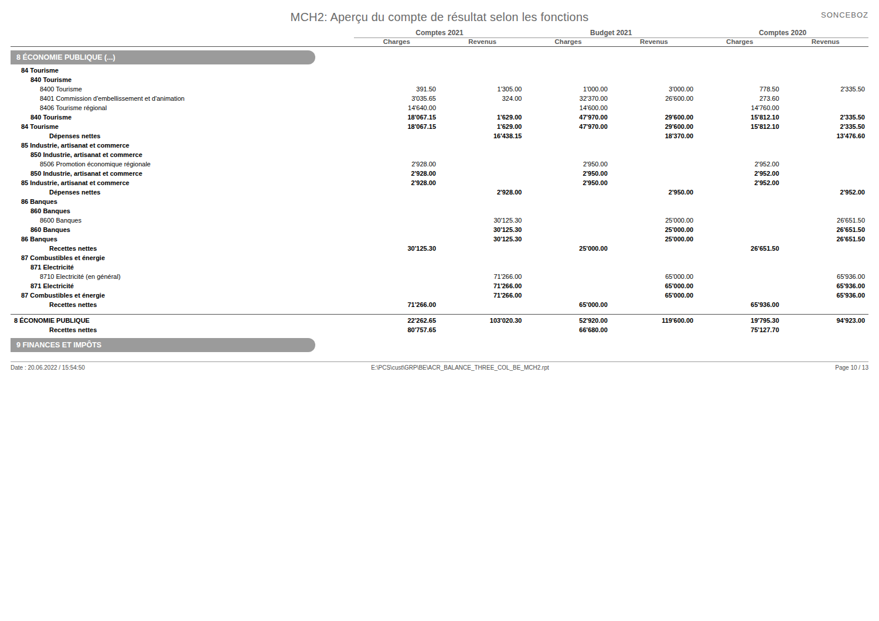SONCEBOZ
MCH2: Aperçu du compte de résultat selon les fonctions
| | Comptes 2021 | Budget 2021 | Comptes 2020 |
| --- | --- | --- | --- |
| | Charges | Revenus | Charges | Revenus | Charges | Revenus |
| 8 ÉCONOMIE PUBLIQUE (...) |
| 84 Tourisme | | | | | | |
| 840 Tourisme | | | | | | |
| 8400 Tourisme | 391.50 | 1'305.00 | 1'000.00 | 3'000.00 | 778.50 | 2'335.50 |
| 8401 Commission d'embellissement et d'animation | 3'035.65 | 324.00 | 32'370.00 | 26'600.00 | 273.60 | |
| 8406 Tourisme régional | 14'640.00 | | 14'600.00 | | 14'760.00 | |
| 840 Tourisme | 18'067.15 | 1'629.00 | 47'970.00 | 29'600.00 | 15'812.10 | 2'335.50 |
| 84 Tourisme | 18'067.15 | 1'629.00 | 47'970.00 | 29'600.00 | 15'812.10 | 2'335.50 |
| Dépenses nettes | | 16'438.15 | | 18'370.00 | | 13'476.60 |
| 85 Industrie, artisanat et commerce | | | | | | |
| 850 Industrie, artisanat et commerce | | | | | | |
| 8506 Promotion économique régionale | 2'928.00 | | 2'950.00 | | 2'952.00 | |
| 850 Industrie, artisanat et commerce | 2'928.00 | | 2'950.00 | | 2'952.00 | |
| 85 Industrie, artisanat et commerce | 2'928.00 | | 2'950.00 | | 2'952.00 | |
| Dépenses nettes | | 2'928.00 | | 2'950.00 | | 2'952.00 |
| 86 Banques | | | | | | |
| 860 Banques | | | | | | |
| 8600 Banques | | 30'125.30 | | 25'000.00 | | 26'651.50 |
| 860 Banques | | 30'125.30 | | 25'000.00 | | 26'651.50 |
| 86 Banques | | 30'125.30 | | 25'000.00 | | 26'651.50 |
| Recettes nettes | 30'125.30 | | 25'000.00 | | 26'651.50 | |
| 87 Combustibles et énergie | | | | | | |
| 871 Electricité | | | | | | |
| 8710 Electricité (en général) | | 71'266.00 | | 65'000.00 | | 65'936.00 |
| 871 Electricité | | 71'266.00 | | 65'000.00 | | 65'936.00 |
| 87 Combustibles et énergie | | 71'266.00 | | 65'000.00 | | 65'936.00 |
| Recettes nettes | 71'266.00 | | 65'000.00 | | 65'936.00 | |
| 8 ÉCONOMIE PUBLIQUE | 22'262.65 | 103'020.30 | 52'920.00 | 119'600.00 | 19'795.30 | 94'923.00 |
| Recettes nettes | 80'757.65 | | 66'680.00 | | 75'127.70 | |
| 9 FINANCES ET IMPÔTS |
Date : 20.06.2022 / 15:54:50
E:\PCS\cust\GRP\BE\ACR_BALANCE_THREE_COL_BE_MCH2.rpt
Page 10 / 13